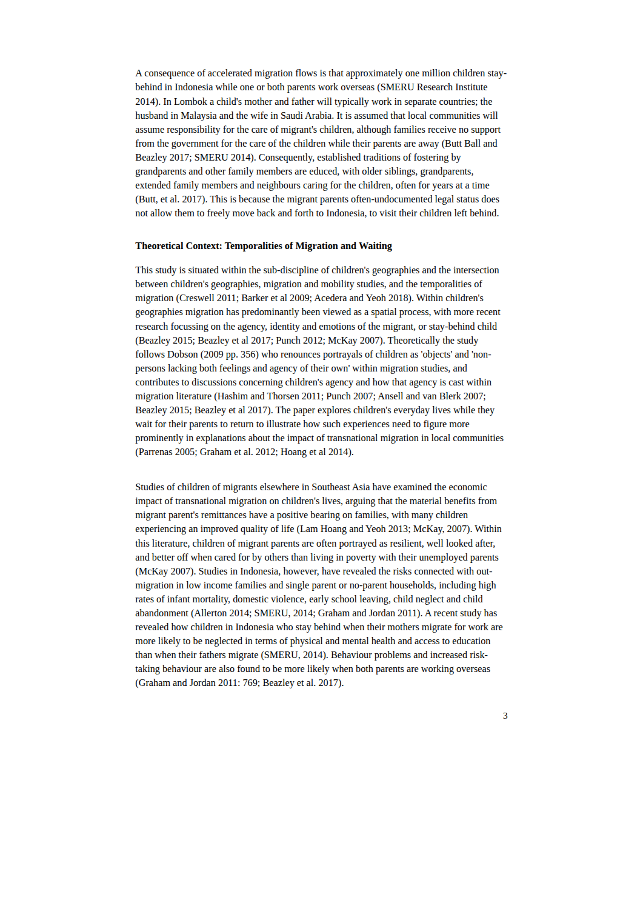A consequence of accelerated migration flows is that approximately one million children stay- behind in Indonesia while one or both parents work overseas (SMERU Research Institute 2014). In Lombok a child's mother and father will typically work in separate countries; the husband in Malaysia and the wife in Saudi Arabia. It is assumed that local communities will assume responsibility for the care of migrant's children, although families receive no support from the government for the care of the children while their parents are away (Butt Ball and Beazley 2017; SMERU 2014). Consequently, established traditions of fostering by grandparents and other family members are educed, with older siblings, grandparents, extended family members and neighbours caring for the children, often for years at a time (Butt, et al. 2017). This is because the migrant parents often-undocumented legal status does not allow them to freely move back and forth to Indonesia, to visit their children left behind.
Theoretical Context: Temporalities of Migration and Waiting
This study is situated within the sub-discipline of children's geographies and the intersection between children's geographies, migration and mobility studies, and the temporalities of migration (Creswell 2011; Barker et al 2009; Acedera and Yeoh 2018). Within children's geographies migration has predominantly been viewed as a spatial process, with more recent research focussing on the agency, identity and emotions of the migrant, or stay-behind child (Beazley 2015; Beazley et al 2017; Punch 2012; McKay 2007). Theoretically the study follows Dobson (2009 pp. 356) who renounces portrayals of children as 'objects' and 'non-persons lacking both feelings and agency of their own' within migration studies, and contributes to discussions concerning children's agency and how that agency is cast within migration literature (Hashim and Thorsen 2011; Punch 2007; Ansell and van Blerk 2007; Beazley 2015; Beazley et al 2017). The paper explores children's everyday lives while they wait for their parents to return to illustrate how such experiences need to figure more prominently in explanations about the impact of transnational migration in local communities (Parrenas 2005; Graham et al. 2012; Hoang et al 2014).
Studies of children of migrants elsewhere in Southeast Asia have examined the economic impact of transnational migration on children's lives, arguing that the material benefits from migrant parent's remittances have a positive bearing on families, with many children experiencing an improved quality of life (Lam Hoang and Yeoh 2013; McKay, 2007). Within this literature, children of migrant parents are often portrayed as resilient, well looked after, and better off when cared for by others than living in poverty with their unemployed parents (McKay 2007). Studies in Indonesia, however, have revealed the risks connected with out-migration in low income families and single parent or no-parent households, including high rates of infant mortality, domestic violence, early school leaving, child neglect and child abandonment (Allerton 2014; SMERU, 2014; Graham and Jordan 2011). A recent study has revealed how children in Indonesia who stay behind when their mothers migrate for work are more likely to be neglected in terms of physical and mental health and access to education than when their fathers migrate (SMERU, 2014). Behaviour problems and increased risk-taking behaviour are also found to be more likely when both parents are working overseas (Graham and Jordan 2011: 769; Beazley et al. 2017).
3